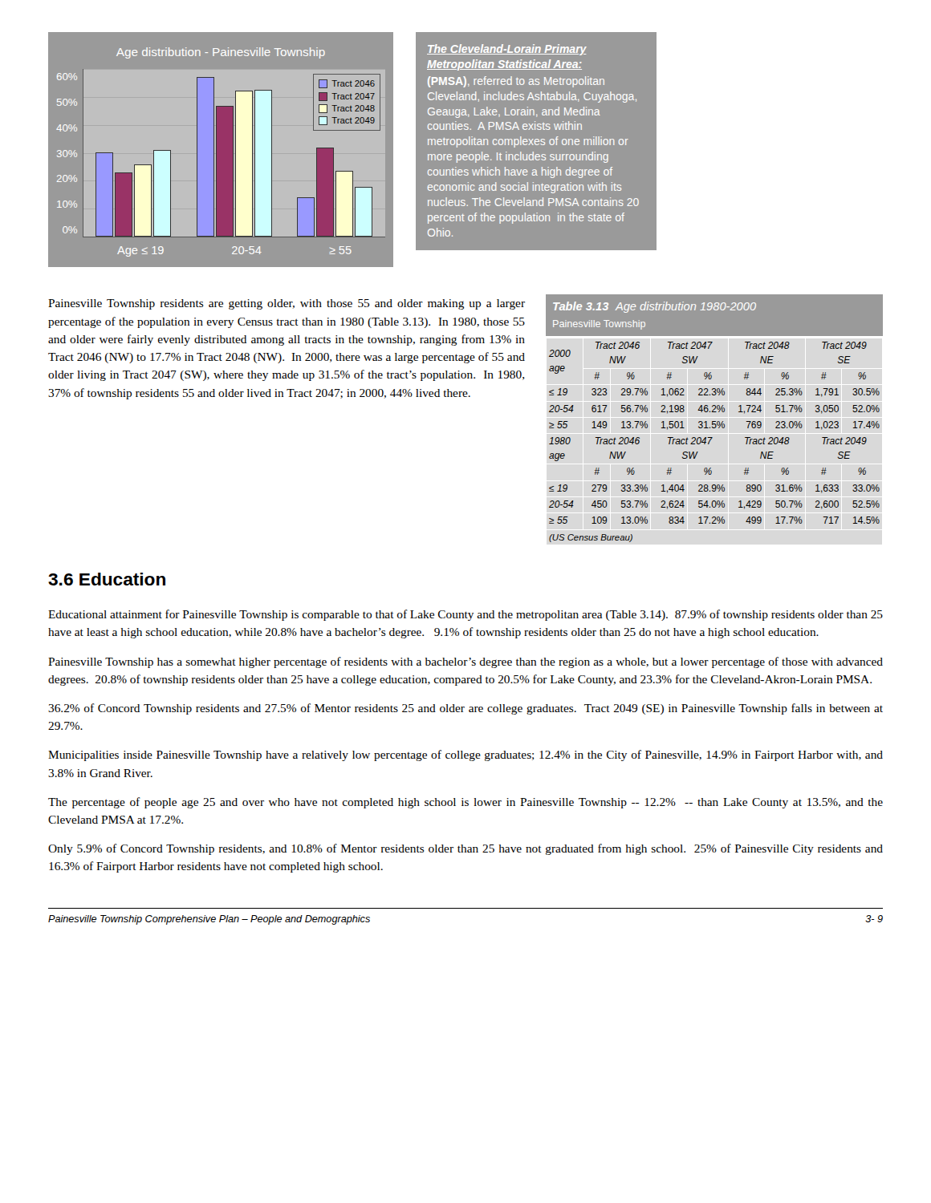Age distribution - Painesville Township
60% 50% 40% 30% 20% 10% 0%
Tract 2046
Tract 2047
Tract 2048
Tract 2049
Age ≤ 19 20-54 ≥ 55
The Cleveland-Lorain Primary Metropolitan Statistical Area: (PMSA), referred to as Metropolitan Cleveland, includes Ashtabula, Cuyahoga, Geauga, Lake, Lorain, and Medina counties. A PMSA exists within metropolitan complexes of one million or more people. It includes surrounding counties which have a high degree of economic and social integration with its nucleus. The Cleveland PMSA contains 20 percent of the population in the state of Ohio.
Painesville Township residents are getting older, with those 55 and older making up a larger percentage of the population in every Census tract than in 1980 (Table 3.13). In 1980, those 55 and older were fairly evenly distributed among all tracts in the township, ranging from 13% in Tract 2046 (NW) to 17.7% in Tract 2048 (NW). In 2000, there was a large percentage of 55 and older living in Tract 2047 (SW), where they made up 31.5% of the tract’s population. In 1980, 37% of township residents 55 and older lived in Tract 2047; in 2000, 44% lived there.
Table 3.13 Age distribution 1980-2000 Painesville Township
| 2000 age | Tract 2046 NW | Tract 2047 SW | Tract 2048 NE | Tract 2049 SE |
| --- | --- | --- | --- | --- |
| # | % | # | % | # | % | # | % |
| ≤ 19 | 323 | 29.7% | 1,062 | 22.3% | 844 | 25.3% | 1,791 | 30.5% |
| 20-54 | 617 | 56.7% | 2,198 | 46.2% | 1,724 | 51.7% | 3,050 | 52.0% |
| ≥ 55 | 149 | 13.7% | 1,501 | 31.5% | 769 | 23.0% | 1,023 | 17.4% |
| 1980 age | Tract 2046 NW | Tract 2047 SW | Tract 2048 NE | Tract 2049 SE |
| | # | % | # | % | # | % | # | % |
| ≤ 19 | 279 | 33.3% | 1,404 | 28.9% | 890 | 31.6% | 1,633 | 33.0% |
| 20-54 | 450 | 53.7% | 2,624 | 54.0% | 1,429 | 50.7% | 2,600 | 52.5% |
| ≥ 55 | 109 | 13.0% | 834 | 17.2% | 499 | 17.7% | 717 | 14.5% |
| (US Census Bureau) |
3.6 Education
Educational attainment for Painesville Township is comparable to that of Lake County and the metropolitan area (Table 3.14). 87.9% of township residents older than 25 have at least a high school education, while 20.8% have a bachelor’s degree. 9.1% of township residents older than 25 do not have a high school education.
Painesville Township has a somewhat higher percentage of residents with a bachelor’s degree than the region as a whole, but a lower percentage of those with advanced degrees. 20.8% of township residents older than 25 have a college education, compared to 20.5% for Lake County, and 23.3% for the Cleveland-Akron-Lorain PMSA.
36.2% of Concord Township residents and 27.5% of Mentor residents 25 and older are college graduates. Tract 2049 (SE) in Painesville Township falls in between at 29.7%.
Municipalities inside Painesville Township have a relatively low percentage of college graduates; 12.4% in the City of Painesville, 14.9% in Fairport Harbor with, and 3.8% in Grand River.
The percentage of people age 25 and over who have not completed high school is lower in Painesville Township -- 12.2% -- than Lake County at 13.5%, and the Cleveland PMSA at 17.2%.
Only 5.9% of Concord Township residents, and 10.8% of Mentor residents older than 25 have not graduated from high school. 25% of Painesville City residents and 16.3% of Fairport Harbor residents have not completed high school.
Painesville Township Comprehensive Plan – People and Demographics 3- 9